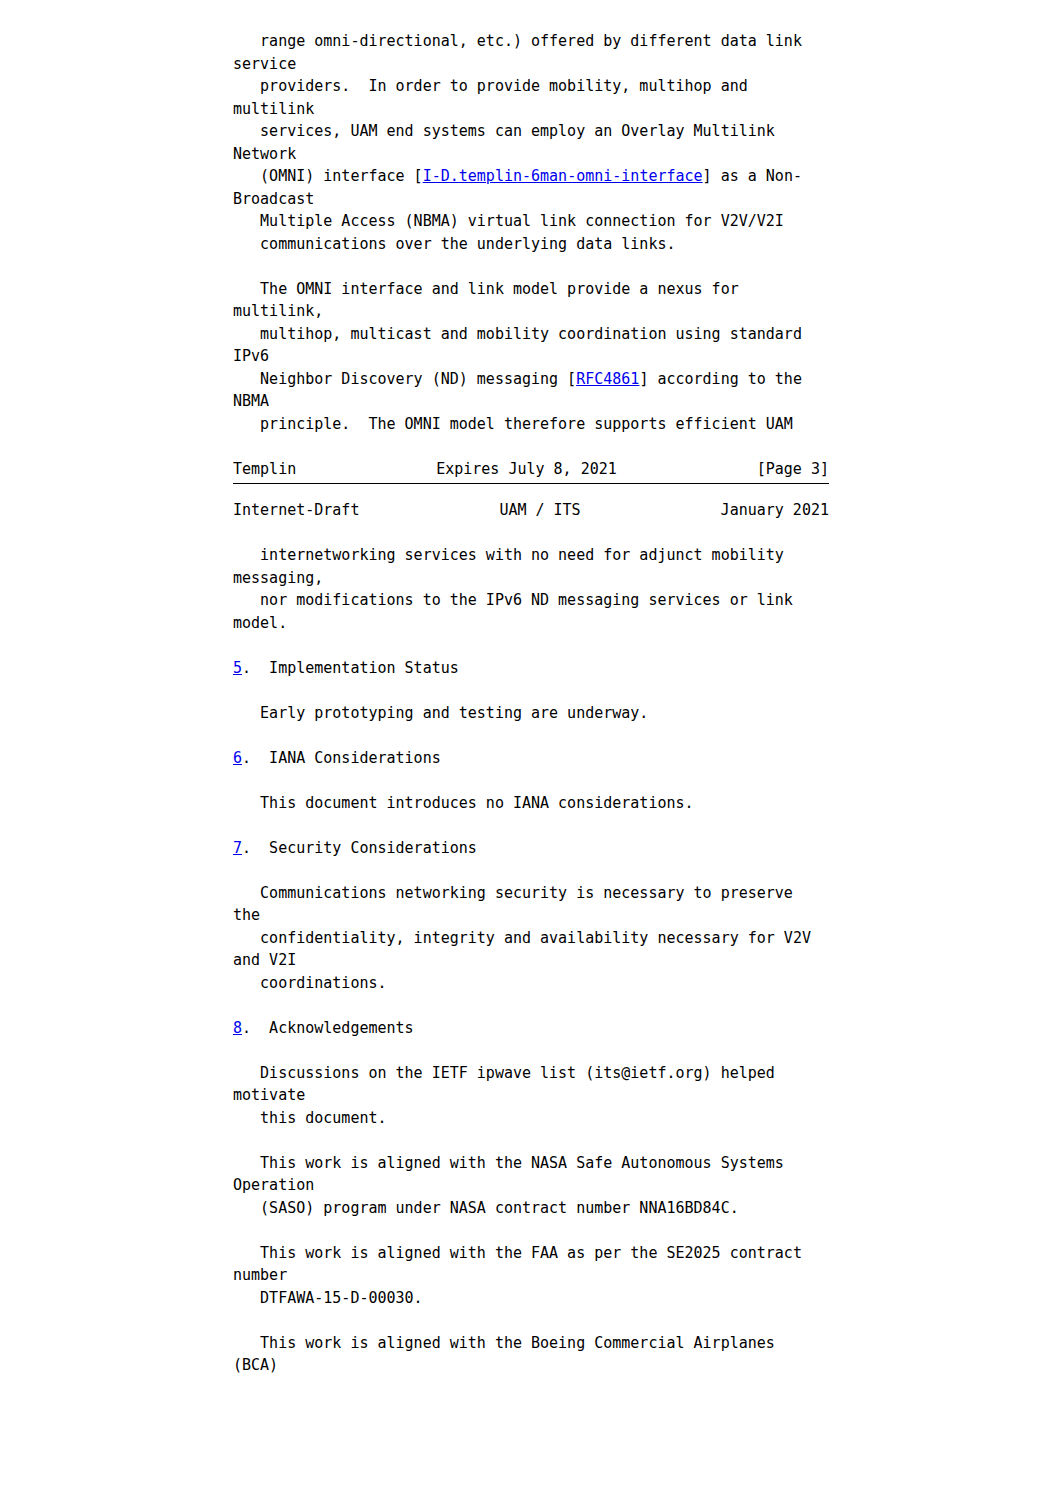range omni-directional, etc.) offered by different data link service
   providers.  In order to provide mobility, multihop and multilink
   services, UAM end systems can employ an Overlay Multilink Network
   (OMNI) interface [I-D.templin-6man-omni-interface] as a Non-Broadcast
   Multiple Access (NBMA) virtual link connection for V2V/V2I
   communications over the underlying data links.

   The OMNI interface and link model provide a nexus for multilink,
   multihop, multicast and mobility coordination using standard IPv6
   Neighbor Discovery (ND) messaging [RFC4861] according to the NBMA
   principle.  The OMNI model therefore supports efficient UAM
Templin Expires July 8, 2021 [Page 3]
Internet-Draft UAM / ITS January 2021
   internetworking services with no need for adjunct mobility messaging,
   nor modifications to the IPv6 ND messaging services or link model.

5.  Implementation Status

   Early prototyping and testing are underway.

6.  IANA Considerations

   This document introduces no IANA considerations.

7.  Security Considerations

   Communications networking security is necessary to preserve the
   confidentiality, integrity and availability necessary for V2V and V2I
   coordinations.

8.  Acknowledgements

   Discussions on the IETF ipwave list (its@ietf.org) helped motivate
   this document.

   This work is aligned with the NASA Safe Autonomous Systems Operation
   (SASO) program under NASA contract number NNA16BD84C.

   This work is aligned with the FAA as per the SE2025 contract number
   DTFAWA-15-D-00030.

   This work is aligned with the Boeing Commercial Airplanes (BCA)